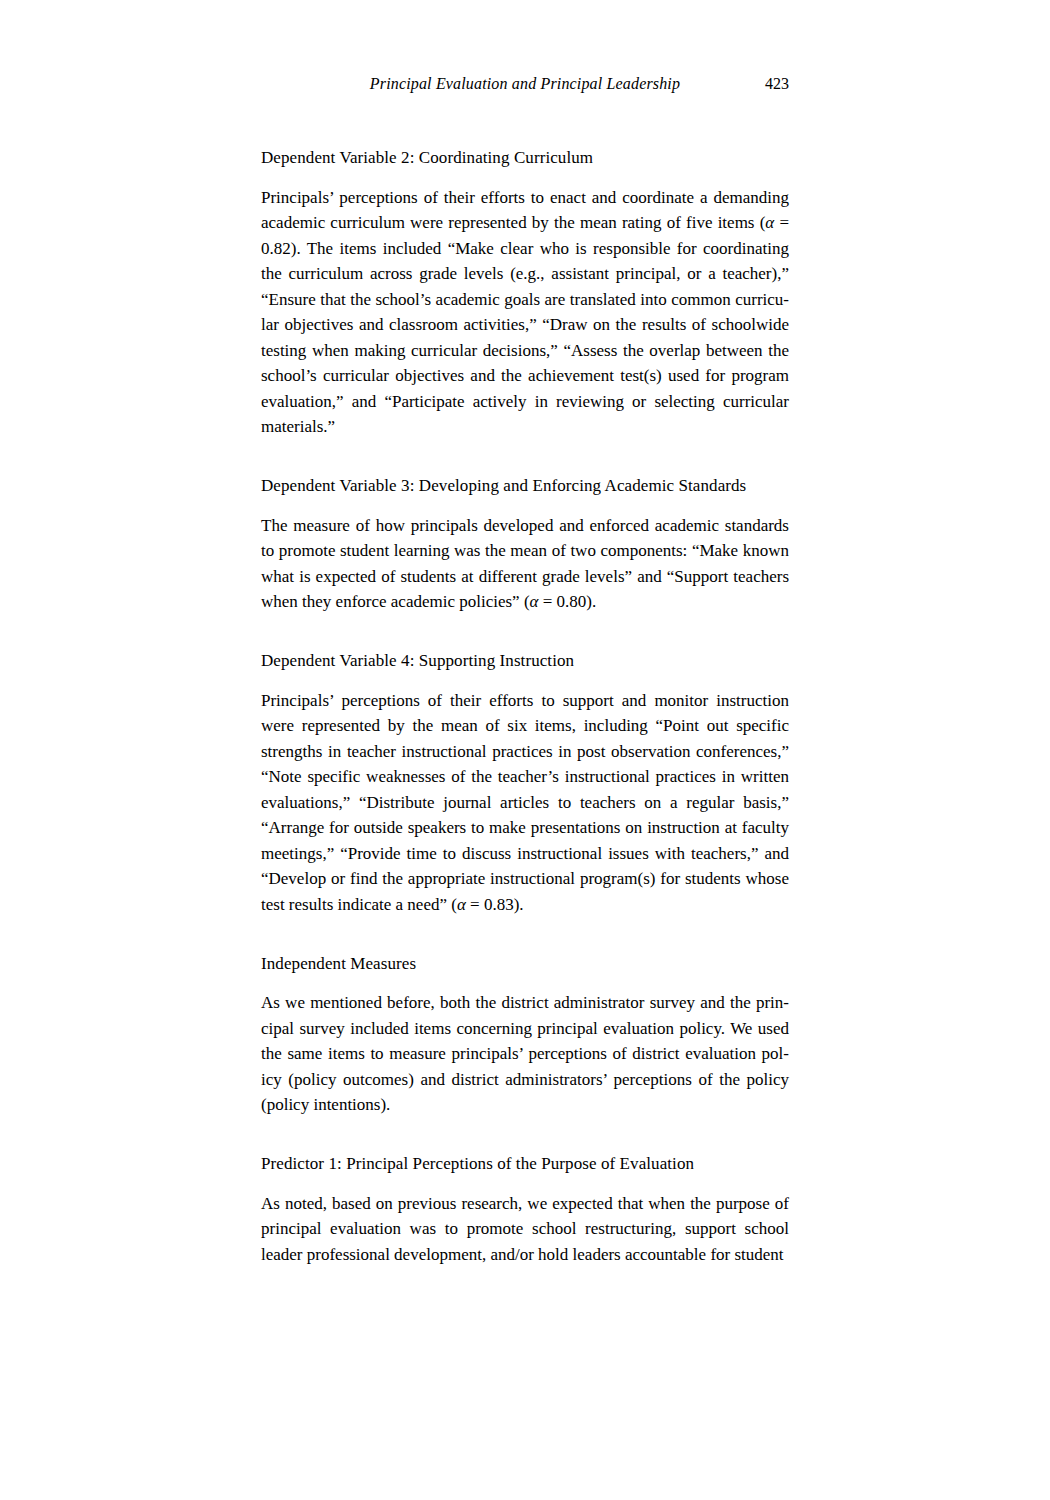Principal Evaluation and Principal Leadership 423
Dependent Variable 2: Coordinating Curriculum
Principals’ perceptions of their efforts to enact and coordinate a demanding academic curriculum were represented by the mean rating of five items (α = 0.82). The items included “Make clear who is responsible for coordinating the curriculum across grade levels (e.g., assistant principal, or a teacher),” “Ensure that the school’s academic goals are translated into common curricular objectives and classroom activities,” “Draw on the results of schoolwide testing when making curricular decisions,” “Assess the overlap between the school’s curricular objectives and the achievement test(s) used for program evaluation,” and “Participate actively in reviewing or selecting curricular materials.”
Dependent Variable 3: Developing and Enforcing Academic Standards
The measure of how principals developed and enforced academic standards to promote student learning was the mean of two components: “Make known what is expected of students at different grade levels” and “Support teachers when they enforce academic policies” (α = 0.80).
Dependent Variable 4: Supporting Instruction
Principals’ perceptions of their efforts to support and monitor instruction were represented by the mean of six items, including “Point out specific strengths in teacher instructional practices in post observation conferences,” “Note specific weaknesses of the teacher’s instructional practices in written evaluations,” “Distribute journal articles to teachers on a regular basis,” “Arrange for outside speakers to make presentations on instruction at faculty meetings,” “Provide time to discuss instructional issues with teachers,” and “Develop or find the appropriate instructional program(s) for students whose test results indicate a need” (α = 0.83).
Independent Measures
As we mentioned before, both the district administrator survey and the principal survey included items concerning principal evaluation policy. We used the same items to measure principals’ perceptions of district evaluation policy (policy outcomes) and district administrators’ perceptions of the policy (policy intentions).
Predictor 1: Principal Perceptions of the Purpose of Evaluation
As noted, based on previous research, we expected that when the purpose of principal evaluation was to promote school restructuring, support school leader professional development, and/or hold leaders accountable for student